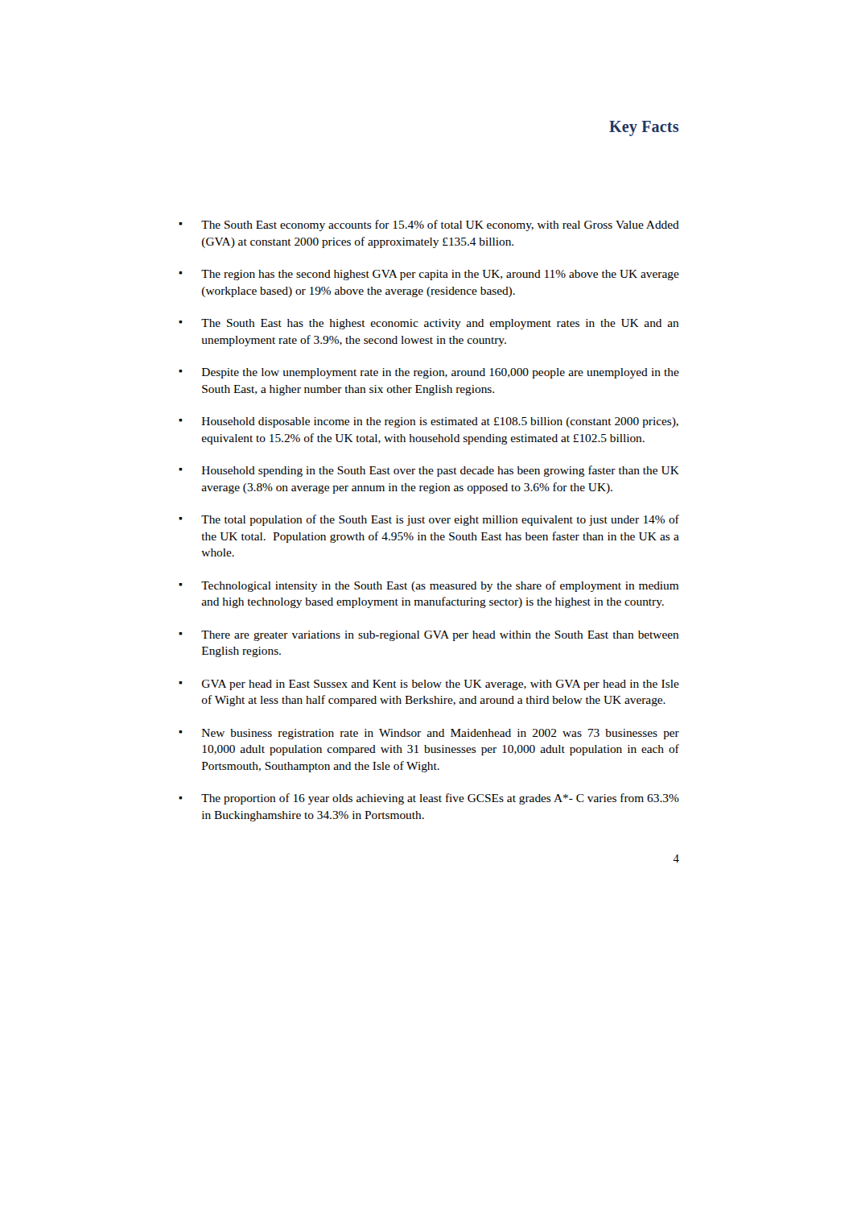Key Facts
The South East economy accounts for 15.4% of total UK economy, with real Gross Value Added (GVA) at constant 2000 prices of approximately £135.4 billion.
The region has the second highest GVA per capita in the UK, around 11% above the UK average (workplace based) or 19% above the average (residence based).
The South East has the highest economic activity and employment rates in the UK and an unemployment rate of 3.9%, the second lowest in the country.
Despite the low unemployment rate in the region, around 160,000 people are unemployed in the South East, a higher number than six other English regions.
Household disposable income in the region is estimated at £108.5 billion (constant 2000 prices), equivalent to 15.2% of the UK total, with household spending estimated at £102.5 billion.
Household spending in the South East over the past decade has been growing faster than the UK average (3.8% on average per annum in the region as opposed to 3.6% for the UK).
The total population of the South East is just over eight million equivalent to just under 14% of the UK total. Population growth of 4.95% in the South East has been faster than in the UK as a whole.
Technological intensity in the South East (as measured by the share of employment in medium and high technology based employment in manufacturing sector) is the highest in the country.
There are greater variations in sub-regional GVA per head within the South East than between English regions.
GVA per head in East Sussex and Kent is below the UK average, with GVA per head in the Isle of Wight at less than half compared with Berkshire, and around a third below the UK average.
New business registration rate in Windsor and Maidenhead in 2002 was 73 businesses per 10,000 adult population compared with 31 businesses per 10,000 adult population in each of Portsmouth, Southampton and the Isle of Wight.
The proportion of 16 year olds achieving at least five GCSEs at grades A*- C varies from 63.3% in Buckinghamshire to 34.3% in Portsmouth.
4